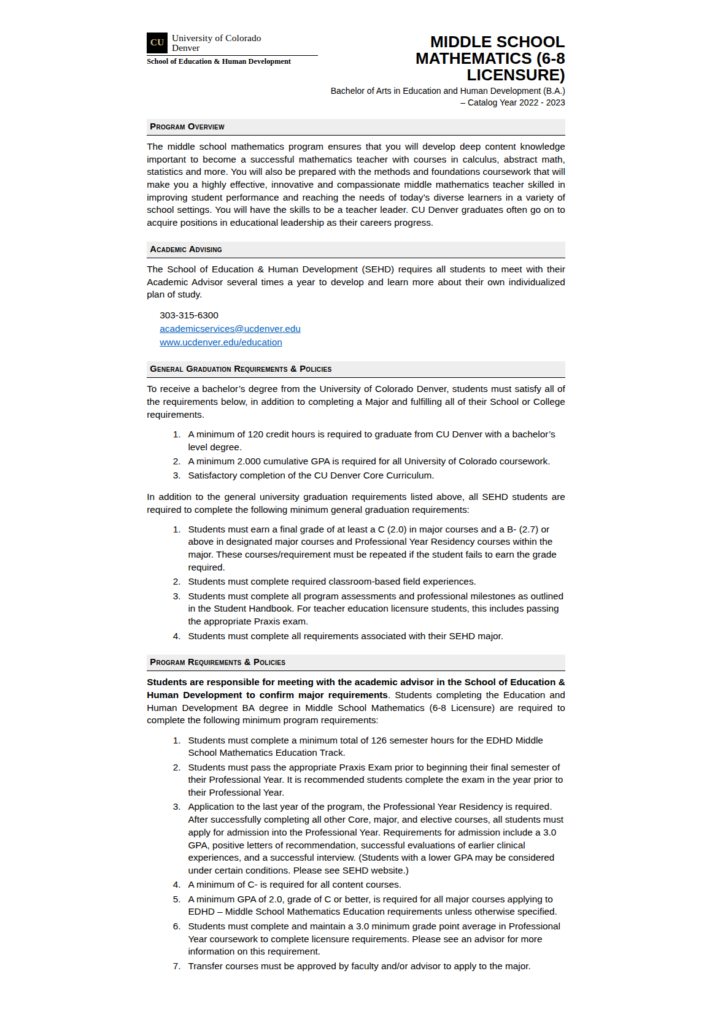CU University of Colorado Denver
School of Education & Human Development
MIDDLE SCHOOL MATHEMATICS (6-8 LICENSURE)
Bachelor of Arts in Education and Human Development (B.A.) – Catalog Year 2022 - 2023
Program Overview
The middle school mathematics program ensures that you will develop deep content knowledge important to become a successful mathematics teacher with courses in calculus, abstract math, statistics and more. You will also be prepared with the methods and foundations coursework that will make you a highly effective, innovative and compassionate middle mathematics teacher skilled in improving student performance and reaching the needs of today’s diverse learners in a variety of school settings. You will have the skills to be a teacher leader. CU Denver graduates often go on to acquire positions in educational leadership as their careers progress.
Academic Advising
The School of Education & Human Development (SEHD) requires all students to meet with their Academic Advisor several times a year to develop and learn more about their own individualized plan of study.
303-315-6300
academicservices@ucdenver.edu
www.ucdenver.edu/education
General Graduation Requirements & Policies
To receive a bachelor’s degree from the University of Colorado Denver, students must satisfy all of the requirements below, in addition to completing a Major and fulfilling all of their School or College requirements.
A minimum of 120 credit hours is required to graduate from CU Denver with a bachelor’s level degree.
A minimum 2.000 cumulative GPA is required for all University of Colorado coursework.
Satisfactory completion of the CU Denver Core Curriculum.
In addition to the general university graduation requirements listed above, all SEHD students are required to complete the following minimum general graduation requirements:
Students must earn a final grade of at least a C (2.0) in major courses and a B- (2.7) or above in designated major courses and Professional Year Residency courses within the major. These courses/requirement must be repeated if the student fails to earn the grade required.
Students must complete required classroom-based field experiences.
Students must complete all program assessments and professional milestones as outlined in the Student Handbook. For teacher education licensure students, this includes passing the appropriate Praxis exam.
Students must complete all requirements associated with their SEHD major.
Program Requirements & Policies
Students are responsible for meeting with the academic advisor in the School of Education & Human Development to confirm major requirements. Students completing the Education and Human Development BA degree in Middle School Mathematics (6-8 Licensure) are required to complete the following minimum program requirements:
Students must complete a minimum total of 126 semester hours for the EDHD Middle School Mathematics Education Track.
Students must pass the appropriate Praxis Exam prior to beginning their final semester of their Professional Year. It is recommended students complete the exam in the year prior to their Professional Year.
Application to the last year of the program, the Professional Year Residency is required. After successfully completing all other Core, major, and elective courses, all students must apply for admission into the Professional Year. Requirements for admission include a 3.0 GPA, positive letters of recommendation, successful evaluations of earlier clinical experiences, and a successful interview. (Students with a lower GPA may be considered under certain conditions. Please see SEHD website.)
A minimum of C- is required for all content courses.
A minimum GPA of 2.0, grade of C or better, is required for all major courses applying to EDHD – Middle School Mathematics Education requirements unless otherwise specified.
Students must complete and maintain a 3.0 minimum grade point average in Professional Year coursework to complete licensure requirements. Please see an advisor for more information on this requirement.
Transfer courses must be approved by faculty and/or advisor to apply to the major.